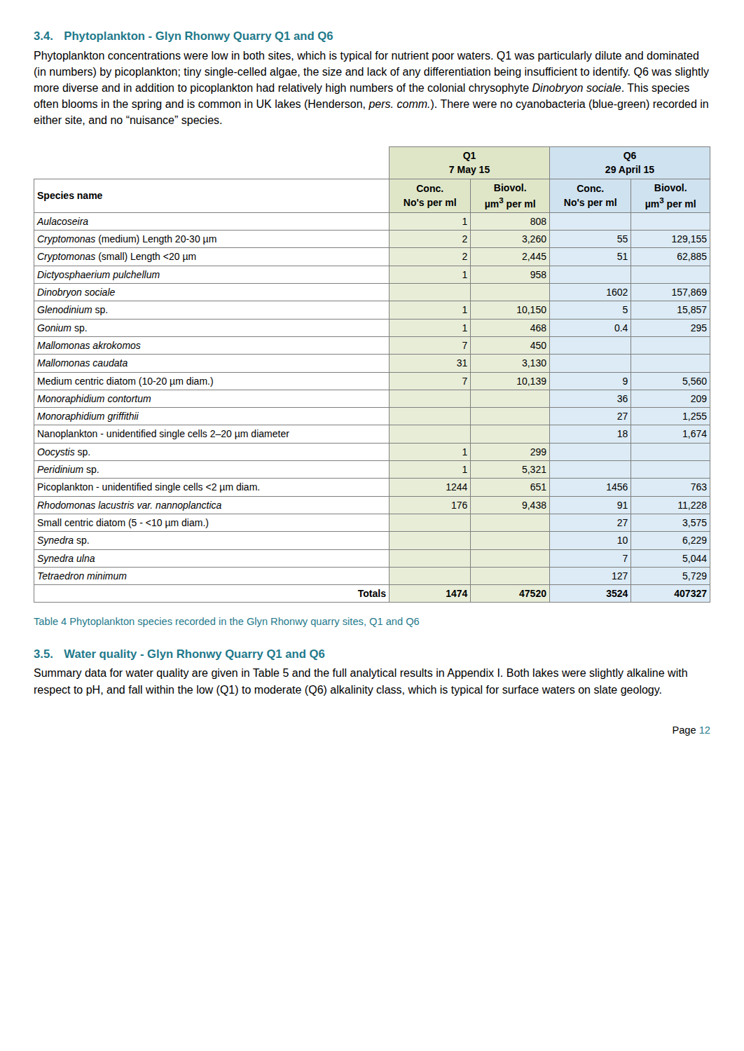3.4. Phytoplankton - Glyn Rhonwy Quarry Q1 and Q6
Phytoplankton concentrations were low in both sites, which is typical for nutrient poor waters. Q1 was particularly dilute and dominated (in numbers) by picoplankton; tiny single-celled algae, the size and lack of any differentiation being insufficient to identify. Q6 was slightly more diverse and in addition to picoplankton had relatively high numbers of the colonial chrysophyte Dinobryon sociale. This species often blooms in the spring and is common in UK lakes (Henderson, pers. comm.). There were no cyanobacteria (blue-green) recorded in either site, and no “nuisance” species.
| | Q1 7 May 15 | Q6 29 April 15 |
| --- | --- | --- |
| Species name | Conc. No's per ml | Biovol. µm 3 per ml | Conc. No's per ml | Biovol. µm 3 per ml |
| Aulacoseira | 1 | 808 | | |
| Cryptomonas (medium) Length 20-30 µm | 2 | 3,260 | 55 | 129,155 |
| Cryptomonas (small) Length <20 µm | 2 | 2,445 | 51 | 62,885 |
| Dictyosphaerium pulchellum | 1 | 958 | | |
| Dinobryon sociale | | | 1602 | 157,869 |
| Glenodinium sp. | 1 | 10,150 | 5 | 15,857 |
| Gonium sp. | 1 | 468 | 0.4 | 295 |
| Mallomonas akrokomos | 7 | 450 | | |
| Mallomonas caudata | 31 | 3,130 | | |
| Medium centric diatom (10-20 µm diam.) | 7 | 10,139 | 9 | 5,560 |
| Monoraphidium contortum | | | 36 | 209 |
| Monoraphidium griffithii | | | 27 | 1,255 |
| Nanoplankton - unidentified single cells 2–20 µm diameter | | | 18 | 1,674 |
| Oocystis sp. | 1 | 299 | | |
| Peridinium sp. | 1 | 5,321 | | |
| Picoplankton - unidentified single cells <2 µm diam. | 1244 | 651 | 1456 | 763 |
| Rhodomonas lacustris var. nannoplanctica | 176 | 9,438 | 91 | 11,228 |
| Small centric diatom (5 - <10 µm diam.) | | | 27 | 3,575 |
| Synedra sp. | | | 10 | 6,229 |
| Synedra ulna | | | 7 | 5,044 |
| Tetraedron minimum | | | 127 | 5,729 |
| Totals | 1474 | 47520 | 3524 | 407327 |
Table 4 Phytoplankton species recorded in the Glyn Rhonwy quarry sites, Q1 and Q6
3.5. Water quality - Glyn Rhonwy Quarry Q1 and Q6
Summary data for water quality are given in Table 5 and the full analytical results in Appendix I. Both lakes were slightly alkaline with respect to pH, and fall within the low (Q1) to moderate (Q6) alkalinity class, which is typical for surface waters on slate geology.
Page 12